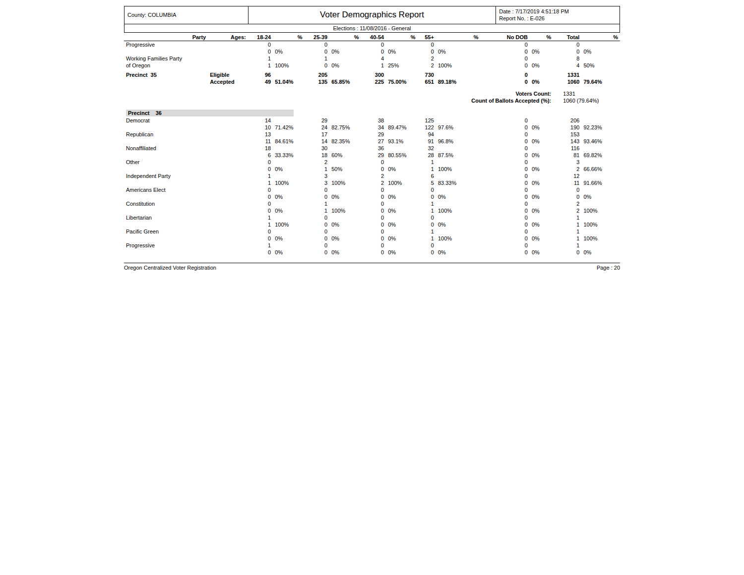| County: COLUMBIA | Voter Demographics Report | Date : 7/17/2019 4:51:18 PM Report No. : E-026 |
| Elections : 11/08/2016 - General |
| Party | Ages: | 18-24 | % | 25-39 | % | 40-54 | % | 55+ | % | No DOB | % | Total | % |
| --- | --- | --- | --- | --- | --- | --- | --- | --- | --- | --- | --- | --- | --- |
| Progressive | | 0 | | 0 | | 0 | | 0 | | 0 | | 0 | |
| | | 0 | 0% | 0 | 0% | 0 | 0% | 0 | 0% | 0 | 0% | 0 | 0% |
| Working Families Party | | 1 | | 1 | | 4 | | 2 | | 0 | | 8 | |
| of Oregon | | 1 | 100% | 0 | 0% | 1 | 25% | 2 | 100% | 0 | 0% | 4 | 50% |
| Precinct 35 | Eligible | 96 | | 205 | | 300 | | 730 | | 0 | | 1331 | |
| | Accepted | 49 | 51.04% | 135 | 65.85% | 225 | 75.00% | 651 | 89.18% | 0 | 0% | 1060 | 79.64% |
| | Voters Count: | 1331 |
| | Count of Ballots Accepted (%): | 1060 (79.64%) |
| Precinct 36 |
| Democrat | | 14 | | 29 | | 38 | | 125 | | 0 | | 206 | |
| | | 10 | 71.42% | 24 | 82.75% | 34 | 89.47% | 122 | 97.6% | 0 | 0% | 190 | 92.23% |
| Republican | | 13 | | 17 | | 29 | | 94 | | 0 | | 153 | |
| | | 11 | 84.61% | 14 | 82.35% | 27 | 93.1% | 91 | 96.8% | 0 | 0% | 143 | 93.46% |
| Nonaffiliated | | 18 | | 30 | | 36 | | 32 | | 0 | | 116 | |
| | | 6 | 33.33% | 18 | 60% | 29 | 80.55% | 28 | 87.5% | 0 | 0% | 81 | 69.82% |
| Other | | 0 | | 2 | | 0 | | 1 | | 0 | | 3 | |
| | | 0 | 0% | 1 | 50% | 0 | 0% | 1 | 100% | 0 | 0% | 2 | 66.66% |
| Independent Party | | 1 | | 3 | | 2 | | 6 | | 0 | | 12 | |
| | | 1 | 100% | 3 | 100% | 2 | 100% | 5 | 83.33% | 0 | 0% | 11 | 91.66% |
| Americans Elect | | 0 | | 0 | | 0 | | 0 | | 0 | | 0 | |
| | | 0 | 0% | 0 | 0% | 0 | 0% | 0 | 0% | 0 | 0% | 0 | 0% |
| Constitution | | 0 | | 1 | | 0 | | 1 | | 0 | | 2 | |
| | | 0 | 0% | 1 | 100% | 0 | 0% | 1 | 100% | 0 | 0% | 2 | 100% |
| Libertarian | | 1 | | 0 | | 0 | | 0 | | 0 | | 1 | |
| | | 1 | 100% | 0 | 0% | 0 | 0% | 0 | 0% | 0 | 0% | 1 | 100% |
| Pacific Green | | 0 | | 0 | | 0 | | 1 | | 0 | | 1 | |
| | | 0 | 0% | 0 | 0% | 0 | 0% | 1 | 100% | 0 | 0% | 1 | 100% |
| Progressive | | 1 | | 0 | | 0 | | 0 | | 0 | | 1 | |
| | | 0 | 0% | 0 | 0% | 0 | 0% | 0 | 0% | 0 | 0% | 0 | 0% |
Oregon Centralized Voter Registration Page : 20